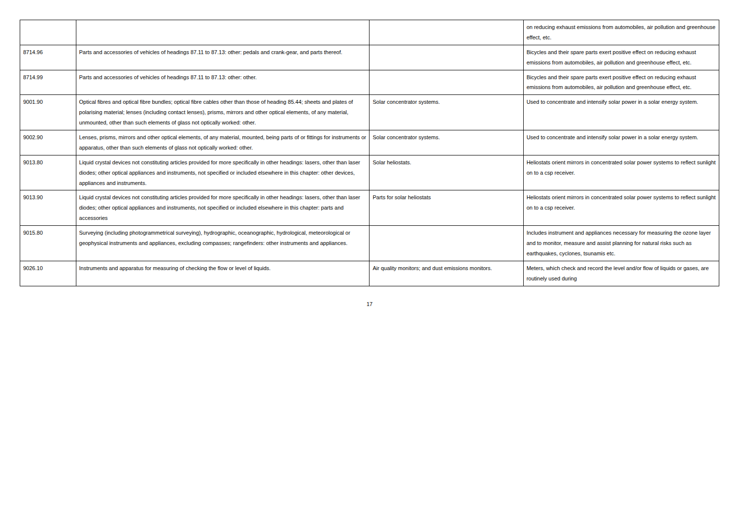| | | | on reducing exhaust emissions from automobiles, air pollution and greenhouse effect, etc. |
| 8714.96 | Parts and accessories of vehicles of headings 87.11 to 87.13: other: pedals and crank-gear, and parts thereof. | | Bicycles and their spare parts exert positive effect on reducing exhaust emissions from automobiles, air pollution and greenhouse effect, etc. |
| 8714.99 | Parts and accessories of vehicles of headings 87.11 to 87.13: other: other. | | Bicycles and their spare parts exert positive effect on reducing exhaust emissions from automobiles, air pollution and greenhouse effect, etc. |
| 9001.90 | Optical fibres and optical fibre bundles; optical fibre cables other than those of heading 85.44; sheets and plates of polarising material; lenses (including contact lenses), prisms, mirrors and other optical elements, of any material, unmounted, other than such elements of glass not optically worked: other. | Solar concentrator systems. | Used to concentrate and intensify solar power in a solar energy system. |
| 9002.90 | Lenses, prisms, mirrors and other optical elements, of any material, mounted, being parts of or fittings for instruments or apparatus, other than such elements of glass not optically worked: other. | Solar concentrator systems. | Used to concentrate and intensify solar power in a solar energy system. |
| 9013.80 | Liquid crystal devices not constituting articles provided for more specifically in other headings: lasers, other than laser diodes; other optical appliances and instruments, not specified or included elsewhere in this chapter: other devices, appliances and instruments. | Solar heliostats. | Heliostats orient mirrors in concentrated solar power systems to reflect sunlight on to a csp receiver. |
| 9013.90 | Liquid crystal devices not constituting articles provided for more specifically in other headings: lasers, other than laser diodes; other optical appliances and instruments, not specified or included elsewhere in this chapter: parts and accessories | Parts for solar heliostats | Heliostats orient mirrors in concentrated solar power systems to reflect sunlight on to a csp receiver. |
| 9015.80 | Surveying (including photogrammetrical surveying), hydrographic, oceanographic, hydrological, meteorological or geophysical instruments and appliances, excluding compasses; rangefinders: other instruments and appliances. | | Includes instrument and appliances necessary for measuring the ozone layer and to monitor, measure and assist planning for natural risks such as earthquakes, cyclones, tsunamis etc. |
| 9026.10 | Instruments and apparatus for measuring of checking the flow or level of liquids. | Air quality monitors; and dust emissions monitors. | Meters, which check and record the level and/or flow of liquids or gases, are routinely used during |
17